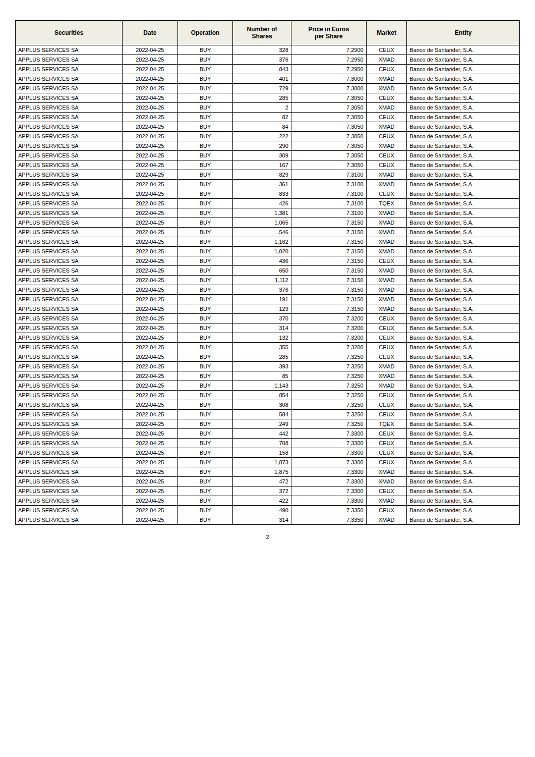| Securities | Date | Operation | Number of Shares | Price in Euros per Share | Market | Entity |
| --- | --- | --- | --- | --- | --- | --- |
| APPLUS SERVICES SA | 2022-04-25 | BUY | 328 | 7.2900 | CEUX | Banco de Santander, S.A. |
| APPLUS SERVICES SA | 2022-04-25 | BUY | 376 | 7.2950 | XMAD | Banco de Santander, S.A. |
| APPLUS SERVICES SA | 2022-04-25 | BUY | 843 | 7.2950 | CEUX | Banco de Santander, S.A. |
| APPLUS SERVICES SA | 2022-04-25 | BUY | 401 | 7.3000 | XMAD | Banco de Santander, S.A. |
| APPLUS SERVICES SA | 2022-04-25 | BUY | 729 | 7.3000 | XMAD | Banco de Santander, S.A. |
| APPLUS SERVICES SA | 2022-04-25 | BUY | 285 | 7.3050 | CEUX | Banco de Santander, S.A. |
| APPLUS SERVICES SA | 2022-04-25 | BUY | 2 | 7.3050 | XMAD | Banco de Santander, S.A. |
| APPLUS SERVICES SA | 2022-04-25 | BUY | 82 | 7.3050 | CEUX | Banco de Santander, S.A. |
| APPLUS SERVICES SA | 2022-04-25 | BUY | 84 | 7.3050 | XMAD | Banco de Santander, S.A. |
| APPLUS SERVICES SA | 2022-04-25 | BUY | 222 | 7.3050 | CEUX | Banco de Santander, S.A. |
| APPLUS SERVICES SA | 2022-04-25 | BUY | 290 | 7.3050 | XMAD | Banco de Santander, S.A. |
| APPLUS SERVICES SA | 2022-04-25 | BUY | 309 | 7.3050 | CEUX | Banco de Santander, S.A. |
| APPLUS SERVICES SA | 2022-04-25 | BUY | 167 | 7.3050 | CEUX | Banco de Santander, S.A. |
| APPLUS SERVICES SA | 2022-04-25 | BUY | 829 | 7.3100 | XMAD | Banco de Santander, S.A. |
| APPLUS SERVICES SA | 2022-04-25 | BUY | 361 | 7.3100 | XMAD | Banco de Santander, S.A. |
| APPLUS SERVICES SA | 2022-04-25 | BUY | 833 | 7.3100 | CEUX | Banco de Santander, S.A. |
| APPLUS SERVICES SA | 2022-04-25 | BUY | 426 | 7.3100 | TQEX | Banco de Santander, S.A. |
| APPLUS SERVICES SA | 2022-04-25 | BUY | 1,381 | 7.3100 | XMAD | Banco de Santander, S.A. |
| APPLUS SERVICES SA | 2022-04-25 | BUY | 1,065 | 7.3150 | XMAD | Banco de Santander, S.A. |
| APPLUS SERVICES SA | 2022-04-25 | BUY | 546 | 7.3150 | XMAD | Banco de Santander, S.A. |
| APPLUS SERVICES SA | 2022-04-25 | BUY | 1,162 | 7.3150 | XMAD | Banco de Santander, S.A. |
| APPLUS SERVICES SA | 2022-04-25 | BUY | 1,020 | 7.3150 | XMAD | Banco de Santander, S.A. |
| APPLUS SERVICES SA | 2022-04-25 | BUY | 436 | 7.3150 | CEUX | Banco de Santander, S.A. |
| APPLUS SERVICES SA | 2022-04-25 | BUY | 650 | 7.3150 | XMAD | Banco de Santander, S.A. |
| APPLUS SERVICES SA | 2022-04-25 | BUY | 1,112 | 7.3150 | XMAD | Banco de Santander, S.A. |
| APPLUS SERVICES SA | 2022-04-25 | BUY | 376 | 7.3150 | XMAD | Banco de Santander, S.A. |
| APPLUS SERVICES SA | 2022-04-25 | BUY | 191 | 7.3150 | XMAD | Banco de Santander, S.A. |
| APPLUS SERVICES SA | 2022-04-25 | BUY | 129 | 7.3150 | XMAD | Banco de Santander, S.A. |
| APPLUS SERVICES SA | 2022-04-25 | BUY | 370 | 7.3200 | CEUX | Banco de Santander, S.A. |
| APPLUS SERVICES SA | 2022-04-25 | BUY | 314 | 7.3200 | CEUX | Banco de Santander, S.A. |
| APPLUS SERVICES SA | 2022-04-25 | BUY | 132 | 7.3200 | CEUX | Banco de Santander, S.A. |
| APPLUS SERVICES SA | 2022-04-25 | BUY | 355 | 7.3200 | CEUX | Banco de Santander, S.A. |
| APPLUS SERVICES SA | 2022-04-25 | BUY | 285 | 7.3250 | CEUX | Banco de Santander, S.A. |
| APPLUS SERVICES SA | 2022-04-25 | BUY | 393 | 7.3250 | XMAD | Banco de Santander, S.A. |
| APPLUS SERVICES SA | 2022-04-25 | BUY | 85 | 7.3250 | XMAD | Banco de Santander, S.A. |
| APPLUS SERVICES SA | 2022-04-25 | BUY | 1,143 | 7.3250 | XMAD | Banco de Santander, S.A. |
| APPLUS SERVICES SA | 2022-04-25 | BUY | 854 | 7.3250 | CEUX | Banco de Santander, S.A. |
| APPLUS SERVICES SA | 2022-04-25 | BUY | 308 | 7.3250 | CEUX | Banco de Santander, S.A. |
| APPLUS SERVICES SA | 2022-04-25 | BUY | 584 | 7.3250 | CEUX | Banco de Santander, S.A. |
| APPLUS SERVICES SA | 2022-04-25 | BUY | 249 | 7.3250 | TQEX | Banco de Santander, S.A. |
| APPLUS SERVICES SA | 2022-04-25 | BUY | 442 | 7.3300 | CEUX | Banco de Santander, S.A. |
| APPLUS SERVICES SA | 2022-04-25 | BUY | 708 | 7.3300 | CEUX | Banco de Santander, S.A. |
| APPLUS SERVICES SA | 2022-04-25 | BUY | 158 | 7.3300 | CEUX | Banco de Santander, S.A. |
| APPLUS SERVICES SA | 2022-04-25 | BUY | 1,873 | 7.3300 | CEUX | Banco de Santander, S.A. |
| APPLUS SERVICES SA | 2022-04-25 | BUY | 1,875 | 7.3300 | XMAD | Banco de Santander, S.A. |
| APPLUS SERVICES SA | 2022-04-25 | BUY | 472 | 7.3300 | XMAD | Banco de Santander, S.A. |
| APPLUS SERVICES SA | 2022-04-25 | BUY | 372 | 7.3300 | CEUX | Banco de Santander, S.A. |
| APPLUS SERVICES SA | 2022-04-25 | BUY | 422 | 7.3300 | XMAD | Banco de Santander, S.A. |
| APPLUS SERVICES SA | 2022-04-25 | BUY | 490 | 7.3350 | CEUX | Banco de Santander, S.A. |
| APPLUS SERVICES SA | 2022-04-25 | BUY | 314 | 7.3350 | XMAD | Banco de Santander, S.A. |
2